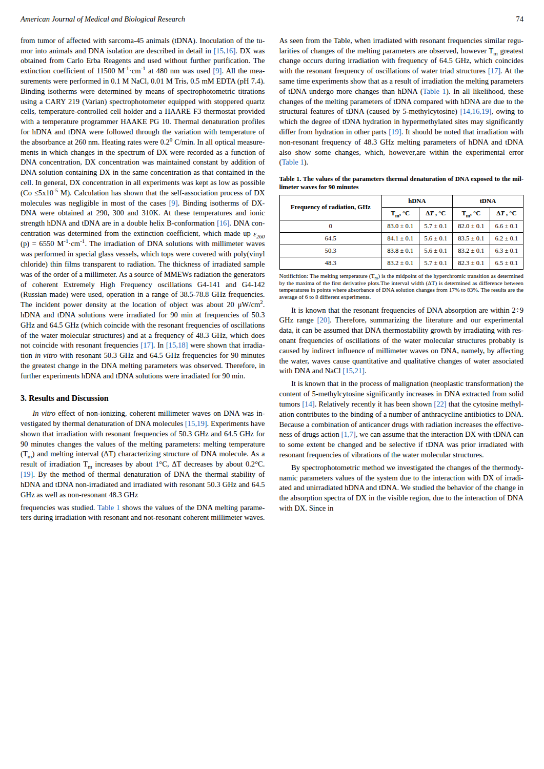American Journal of Medical and Biological Research 74
from tumor of affected with sarcoma-45 animals (tDNA). Inoculation of the tumor into animals and DNA isolation are described in detail in [15,16]. DX was obtained from Carlo Erba Reagents and used without further purification. The extinction coefficient of 11500 M-1·cm-1 at 480 nm was used [9]. All the measurements were performed in 0.1 M NaCl, 0.01 M Tris, 0.5 mM EDTA (pH 7.4). Binding isotherms were determined by means of spectrophotometric titrations using a CARY 219 (Varian) spectrophotometer equipped with stoppered quartz cells, temperature-controlled cell holder and a HAARE F3 thermostat provided with a temperature programmer HAAKE PG 10. Thermal denaturation profiles for hDNA and tDNA were followed through the variation with temperature of the absorbance at 260 nm. Heating rates were 0.20 C/min. In all optical measurements in which changes in the spectrum of DX were recorded as a function of DNA concentration, DX concentration was maintained constant by addition of DNA solution containing DX in the same concentration as that contained in the cell. In general, DX concentration in all experiments was kept as low as possible (Co ≤5x10-5 M). Calculation has shown that the self-association process of DX molecules was negligible in most of the cases [9]. Binding isotherms of DX-DNA were obtained at 290, 300 and 310K. At these temperatures and ionic strength hDNA and tDNA are in a double helix B-conformation [16]. DNA concentration was determined from the extinction coefficient, which made up ε260 (p) = 6550 M-1·cm-1. The irradiation of DNA solutions with millimeter waves was performed in special glass vessels, which tops were covered with poly(vinyl chloride) thin films transparent to radiation. The thickness of irradiated sample was of the order of a millimeter. As a source of MMEWs radiation the generators of coherent Extremely High Frequency oscillations G4-141 and G4-142 (Russian made) were used, operation in a range of 38.5-78.8 GHz frequencies. The incident power density at the location of object was about 20 μW/cm2. hDNA and tDNA solutions were irradiated for 90 min at frequencies of 50.3 GHz and 64.5 GHz (which coincide with the resonant frequencies of oscillations of the water molecular structures) and at a frequency of 48.3 GHz, which does not coincide with resonant frequencies [17]. In [15,18] were shown that irradiation in vitro with resonant 50.3 GHz and 64.5 GHz frequencies for 90 minutes the greatest change in the DNA melting parameters was observed. Therefore, in further experiments hDNA and tDNA solutions were irradiated for 90 min.
3. Results and Discussion
In vitro effect of non-ionizing, coherent millimeter waves on DNA was investigated by thermal denaturation of DNA molecules [15,19]. Experiments have shown that irradiation with resonant frequencies of 50.3 GHz and 64.5 GHz for 90 minutes changes the values of the melting parameters: melting temperature (Tm) and melting interval (ΔT) characterizing structure of DNA molecule. As a result of irradiation Tm increases by about 1°C, ΔT decreases by about 0.2°C. [19]. By the method of thermal denaturation of DNA the thermal stability of hDNA and tDNA non-irradiated and irradiated with resonant 50.3 GHz and 64.5 GHz as well as non-resonant 48.3 GHz
frequencies was studied. Table 1 shows the values of the DNA melting parameters during irradiation with resonant and not-resonant coherent millimeter waves. As seen from the Table, when irradiated with resonant frequencies similar regularities of changes of the melting parameters are observed, however Tm greatest change occurs during irradiation with frequency of 64.5 GHz, which coincides with the resonant frequency of oscillations of water triad structures [17]. At the same time experiments show that as a result of irradiation the melting parameters of tDNA undergo more changes than hDNA (Table 1). In all likelihood, these changes of the melting parameters of tDNA compared with hDNA are due to the structural features of tDNA (caused by 5-methylcytosine) [14,16,19], owing to which the degree of tDNA hydration in hypermethylated sites may significantly differ from hydration in other parts [19]. It should be noted that irradiation with non-resonant frequency of 48.3 GHz melting parameters of hDNA and tDNA also show some changes, which, however,are within the experimental error (Table 1).
Table 1. The values of the parameters thermal denaturation of DNA exposed to the millimeter waves for 90 minutes
| Frequency of radiation, GHz | hDNA | tDNA |
| --- | --- | --- |
| T m , °C | Δ T , °C | T m , °C | Δ T , °C |
| 0 | 83.0 ± 0.1 | 5.7 ± 0.1 | 82.0 ± 0.1 | 6.6 ± 0.1 |
| 64.5 | 84.1 ± 0.1 | 5.6 ± 0.1 | 83.5 ± 0.1 | 6.2 ± 0.1 |
| 50.3 | 83.8 ± 0.1 | 5.6 ± 0.1 | 83.2 ± 0.1 | 6.3 ± 0.1 |
| 48.3 | 83.2 ± 0.1 | 5.7 ± 0.1 | 82.3 ± 0.1 | 6.5 ± 0.1 |
Notificftion: The melting temperature (Tm) is the midpoint of the hyperchromic transition as determined by the maxima of the first derivative plots.The interval width (ΔT) is determined as difference between temperatures in points where absorbance of DNA solution changes from 17% to 83%. The results are the average of 6 to 8 different experiments.
It is known that the resonant frequencies of DNA absorption are within 2÷9 GHz range [20]. Therefore, summarizing the literature and our experimental data, it can be assumed that DNA thermostability growth by irradiating with resonant frequencies of oscillations of the water molecular structures probably is caused by indirect influence of millimeter waves on DNA, namely, by affecting the water, waves cause quantitative and qualitative changes of water associated with DNA and NaCl [15,21].
It is known that in the process of malignation (neoplastic transformation) the content of 5-methylcytosine significantly increases in DNA extracted from solid tumors [14]. Relatively recently it has been shown [22] that the cytosine methylation contributes to the binding of a number of anthracycline antibiotics to DNA. Because a combination of anticancer drugs with radiation increases the effectiveness of drugs action [1,7], we can assume that the interaction DX with tDNA can to some extent be changed and be selective if tDNA was prior irradiated with resonant frequencies of vibrations of the water molecular structures.
By spectrophotometric method we investigated the changes of the thermodynamic parameters values of the system due to the interaction with DX of irradiated and unirradiated hDNA and tDNA. We studied the behavior of the change in the absorption spectra of DX in the visible region, due to the interaction of DNA with DX. Since in